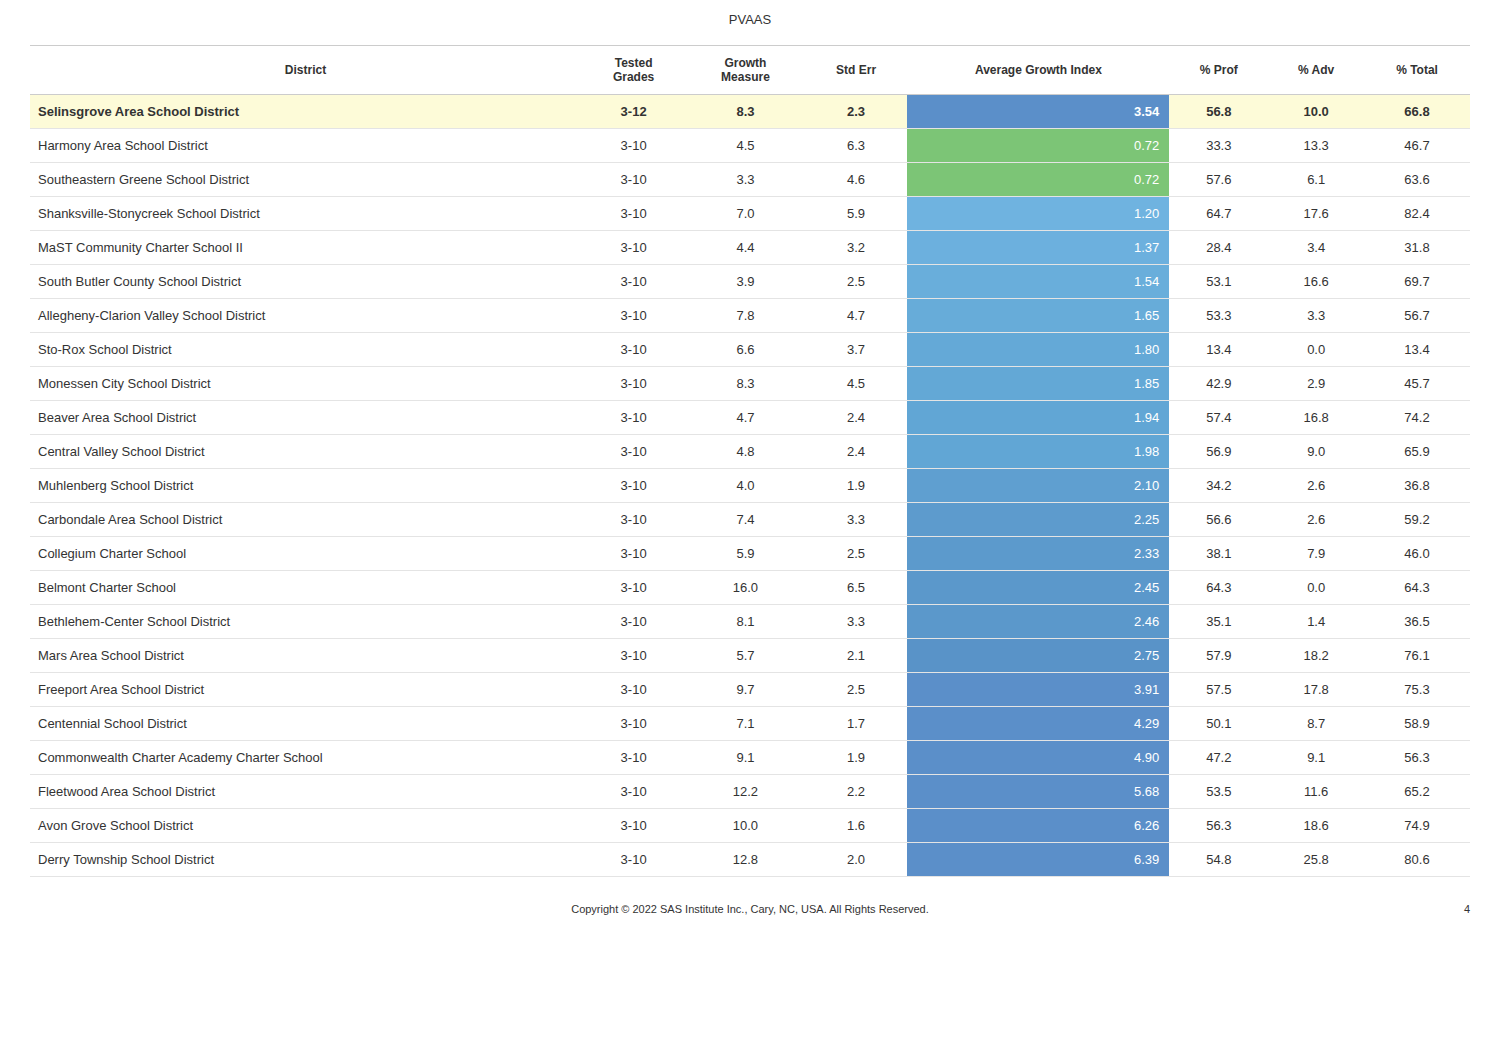PVAAS
| District | Tested Grades | Growth Measure | Std Err | Average Growth Index | % Prof | % Adv | % Total |
| --- | --- | --- | --- | --- | --- | --- | --- |
| Selinsgrove Area School District | 3-12 | 8.3 | 2.3 | 3.54 | 56.8 | 10.0 | 66.8 |
| Harmony Area School District | 3-10 | 4.5 | 6.3 | 0.72 | 33.3 | 13.3 | 46.7 |
| Southeastern Greene School District | 3-10 | 3.3 | 4.6 | 0.72 | 57.6 | 6.1 | 63.6 |
| Shanksville-Stonycreek School District | 3-10 | 7.0 | 5.9 | 1.20 | 64.7 | 17.6 | 82.4 |
| MaST Community Charter School II | 3-10 | 4.4 | 3.2 | 1.37 | 28.4 | 3.4 | 31.8 |
| South Butler County School District | 3-10 | 3.9 | 2.5 | 1.54 | 53.1 | 16.6 | 69.7 |
| Allegheny-Clarion Valley School District | 3-10 | 7.8 | 4.7 | 1.65 | 53.3 | 3.3 | 56.7 |
| Sto-Rox School District | 3-10 | 6.6 | 3.7 | 1.80 | 13.4 | 0.0 | 13.4 |
| Monessen City School District | 3-10 | 8.3 | 4.5 | 1.85 | 42.9 | 2.9 | 45.7 |
| Beaver Area School District | 3-10 | 4.7 | 2.4 | 1.94 | 57.4 | 16.8 | 74.2 |
| Central Valley School District | 3-10 | 4.8 | 2.4 | 1.98 | 56.9 | 9.0 | 65.9 |
| Muhlenberg School District | 3-10 | 4.0 | 1.9 | 2.10 | 34.2 | 2.6 | 36.8 |
| Carbondale Area School District | 3-10 | 7.4 | 3.3 | 2.25 | 56.6 | 2.6 | 59.2 |
| Collegium Charter School | 3-10 | 5.9 | 2.5 | 2.33 | 38.1 | 7.9 | 46.0 |
| Belmont Charter School | 3-10 | 16.0 | 6.5 | 2.45 | 64.3 | 0.0 | 64.3 |
| Bethlehem-Center School District | 3-10 | 8.1 | 3.3 | 2.46 | 35.1 | 1.4 | 36.5 |
| Mars Area School District | 3-10 | 5.7 | 2.1 | 2.75 | 57.9 | 18.2 | 76.1 |
| Freeport Area School District | 3-10 | 9.7 | 2.5 | 3.91 | 57.5 | 17.8 | 75.3 |
| Centennial School District | 3-10 | 7.1 | 1.7 | 4.29 | 50.1 | 8.7 | 58.9 |
| Commonwealth Charter Academy Charter School | 3-10 | 9.1 | 1.9 | 4.90 | 47.2 | 9.1 | 56.3 |
| Fleetwood Area School District | 3-10 | 12.2 | 2.2 | 5.68 | 53.5 | 11.6 | 65.2 |
| Avon Grove School District | 3-10 | 10.0 | 1.6 | 6.26 | 56.3 | 18.6 | 74.9 |
| Derry Township School District | 3-10 | 12.8 | 2.0 | 6.39 | 54.8 | 25.8 | 80.6 |
Copyright © 2022 SAS Institute Inc., Cary, NC, USA. All Rights Reserved. 4